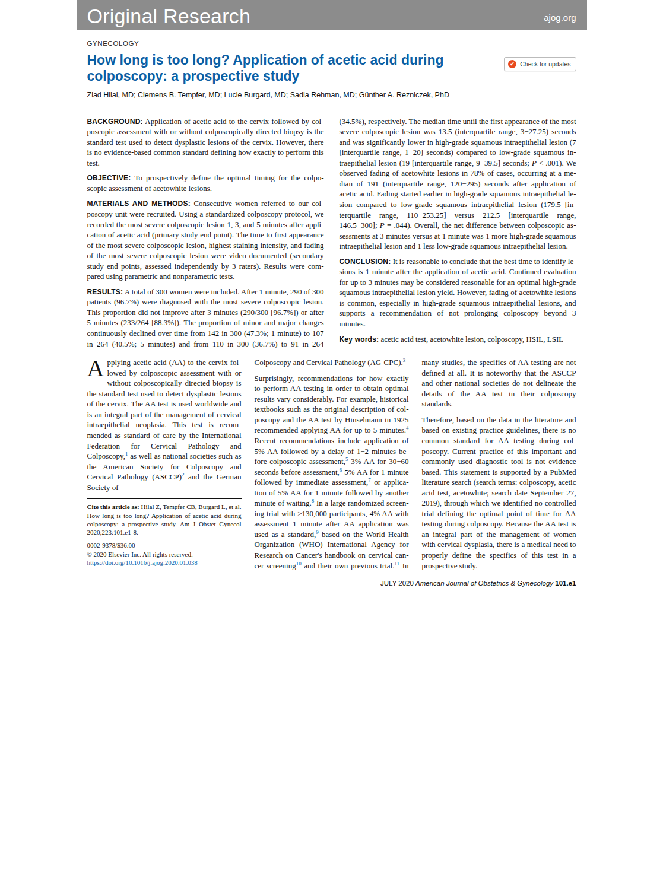Original Research
ajog.org
✓Check for updates
GYNECOLOGY
How long is too long? Application of acetic acid during colposcopy: a prospective study
Ziad Hilal, MD; Clemens B. Tempfer, MD; Lucie Burgard, MD; Sadia Rehman, MD; Günther A. Rezniczek, PhD
BACKGROUND: Application of acetic acid to the cervix followed by colposcopic assessment with or without colposcopically directed biopsy is the standard test used to detect dysplastic lesions of the cervix. However, there is no evidence-based common standard defining how exactly to perform this test.
OBJECTIVE: To prospectively define the optimal timing for the colposcopic assessment of acetowhite lesions.
MATERIALS AND METHODS: Consecutive women referred to our colposcopy unit were recruited. Using a standardized colposcopy protocol, we recorded the most severe colposcopic lesion 1, 3, and 5 minutes after application of acetic acid (primary study end point). The time to first appearance of the most severe colposcopic lesion, highest staining intensity, and fading of the most severe colposcopic lesion were video documented (secondary study end points, assessed independently by 3 raters). Results were compared using parametric and nonparametric tests.
RESULTS: A total of 300 women were included. After 1 minute, 290 of 300 patients (96.7%) were diagnosed with the most severe colposcopic lesion. This proportion did not improve after 3 minutes (290/300 [96.7%]) or after 5 minutes (233/264 [88.3%]). The proportion of minor and major changes continuously declined over time from 142 in 300 (47.3%; 1 minute) to 107 in 264 (40.5%; 5 minutes) and from 110 in 300 (36.7%) to 91 in 264 (34.5%), respectively. The median time until the first appearance of the most severe colposcopic lesion was 13.5 (interquartile range, 3−27.25) seconds and was significantly lower in high-grade squamous intraepithelial lesion (7 [interquartile range, 1−20] seconds) compared to low-grade squamous intraepithelial lesion (19 [interquartile range, 9−39.5] seconds; P < .001). We observed fading of acetowhite lesions in 78% of cases, occurring at a median of 191 (interquartile range, 120−295) seconds after application of acetic acid. Fading started earlier in high-grade squamous intraepithelial lesion compared to low-grade squamous intraepithelial lesion (179.5 [interquartile range, 110−253.25] versus 212.5 [interquartile range, 146.5−300]; P = .044). Overall, the net difference between colposcopic assessments at 3 minutes versus at 1 minute was 1 more high-grade squamous intraepithelial lesion and 1 less low-grade squamous intraepithelial lesion.
CONCLUSION: It is reasonable to conclude that the best time to identify lesions is 1 minute after the application of acetic acid. Continued evaluation for up to 3 minutes may be considered reasonable for an optimal high-grade squamous intraepithelial lesion yield. However, fading of acetowhite lesions is common, especially in high-grade squamous intraepithelial lesions, and supports a recommendation of not prolonging colposcopy beyond 3 minutes.
Key words: acetic acid test, acetowhite lesion, colposcopy, HSIL, LSIL
Applying acetic acid (AA) to the cervix followed by colposcopic assessment with or without colposcopically directed biopsy is the standard test used to detect dysplastic lesions of the cervix. The AA test is used worldwide and is an integral part of the management of cervical intraepithelial neoplasia. This test is recommended as standard of care by the International Federation for Cervical Pathology and Colposcopy,1 as well as national societies such as the American Society for Colposcopy and Cervical Pathology (ASCCP)2 and the German Society of
Cite this article as: Hilal Z, Tempfer CB, Burgard L, et al. How long is too long? Application of acetic acid during colposcopy: a prospective study. Am J Obstet Gynecol 2020;223:101.e1-8.
0002-9378/$36.00
© 2020 Elsevier Inc. All rights reserved.
https://doi.org/10.1016/j.ajog.2020.01.038
Colposcopy and Cervical Pathology (AG-CPC).3
Surprisingly, recommendations for how exactly to perform AA testing in order to obtain optimal results vary considerably. For example, historical textbooks such as the original description of colposcopy and the AA test by Hinselmann in 1925 recommended applying AA for up to 5 minutes.4 Recent recommendations include application of 5% AA followed by a delay of 1−2 minutes before colposcopic assessment,5 3% AA for 30−60 seconds before assessment,6 5% AA for 1 minute followed by immediate assessment,7 or application of 5% AA for 1 minute followed by another minute of waiting.8 In a large randomized screening trial with >130,000 participants, 4% AA with assessment 1 minute after AA application was used as a standard,9 based on the World Health Organization (WHO) International Agency for Research on Cancer's handbook on cervical cancer screening10 and their own previous trial.11 In many studies, the specifics of AA testing are not defined at all. It is noteworthy that the ASCCP and other national societies do not delineate the details of the AA test in their colposcopy standards.
Therefore, based on the data in the literature and based on existing practice guidelines, there is no common standard for AA testing during colposcopy. Current practice of this important and commonly used diagnostic tool is not evidence based. This statement is supported by a PubMed literature search (search terms: colposcopy, acetic acid test, acetowhite; search date September 27, 2019), through which we identified no controlled trial defining the optimal point of time for AA testing during colposcopy. Because the AA test is an integral part of the management of women with cervical dysplasia, there is a medical need to properly define the specifics of this test in a prospective study.
JULY 2020 American Journal of Obstetrics & Gynecology 101.e1